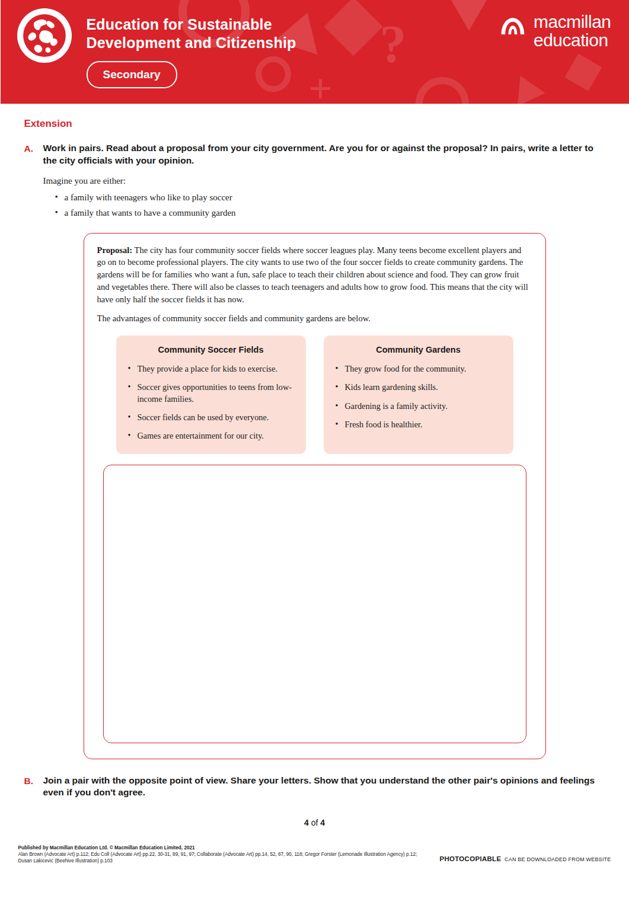?
+
Education for Sustainable
Development and Citizenship
Secondary
macmillan
education
Extension
A.
Work in pairs. Read about a proposal from your city government. Are you for or against the proposal? In pairs, write a letter to the city officials with your opinion.
Imagine you are either:
a family with teenagers who like to play soccer
a family that wants to have a community garden
Proposal: The city has four community soccer fields where soccer leagues play. Many teens become excellent players and go on to become professional players. The city wants to use two of the four soccer fields to create community gardens. The gardens will be for families who want a fun, safe place to teach their children about science and food. They can grow fruit and vegetables there. There will also be classes to teach teenagers and adults how to grow food. This means that the city will have only half the soccer fields it has now.
The advantages of community soccer fields and community gardens are below.
Community Soccer Fields
They provide a place for kids to exercise.
Soccer gives opportunities to teens from low-income families.
Soccer fields can be used by everyone.
Games are entertainment for our city.
Community Gardens
They grow food for the community.
Kids learn gardening skills.
Gardening is a family activity.
Fresh food is healthier.
B.
Join a pair with the opposite point of view. Share your letters. Show that you understand the other pair's opinions and feelings even if you don't agree.
4 of 4
Published by Macmillan Education Ltd. © Macmillan Education Limited, 2021
Alan Brown (Advocate Art) p.112; Edu Coll (Advocate Art) pp.22, 30-31, 89, 91, 97; Collaborate (Advocate Art) pp.14, 52, 87, 90, 118; Gregor Forster (Lemonade Illustration Agency) p.12; Dusan Lakicevic (Beehive Illustration) p.103
PHOTOCOPIABLE CAN BE DOWNLOADED FROM WEBSITE